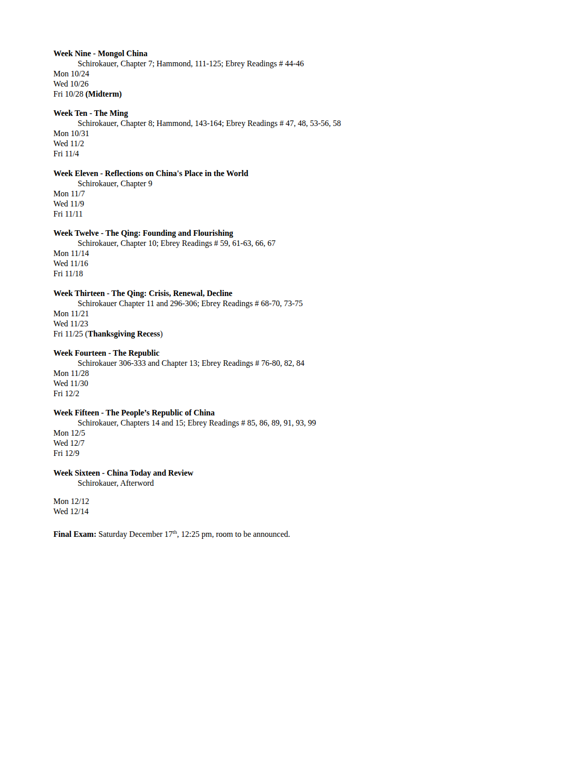Week Nine - Mongol China
Schirokauer, Chapter 7; Hammond, 111-125; Ebrey Readings # 44-46
Mon 10/24
Wed 10/26
Fri 10/28 (Midterm)
Week Ten - The Ming
Schirokauer, Chapter 8; Hammond, 143-164; Ebrey Readings # 47, 48, 53-56, 58
Mon 10/31
Wed 11/2
Fri 11/4
Week Eleven - Reflections on China's Place in the World
Schirokauer, Chapter 9
Mon 11/7
Wed 11/9
Fri 11/11
Week Twelve - The Qing: Founding and Flourishing
Schirokauer, Chapter 10; Ebrey Readings # 59, 61-63, 66, 67
Mon 11/14
Wed 11/16
Fri 11/18
Week Thirteen - The Qing: Crisis, Renewal, Decline
Schirokauer Chapter 11 and 296-306; Ebrey Readings # 68-70, 73-75
Mon 11/21
Wed 11/23
Fri 11/25 (Thanksgiving Recess)
Week Fourteen - The Republic
Schirokauer 306-333 and Chapter 13; Ebrey Readings # 76-80, 82, 84
Mon 11/28
Wed 11/30
Fri 12/2
Week Fifteen - The People’s Republic of China
Schirokauer, Chapters 14 and 15; Ebrey Readings # 85, 86, 89, 91, 93, 99
Mon 12/5
Wed 12/7
Fri 12/9
Week Sixteen - China Today and Review
Schirokauer, Afterword
Mon 12/12
Wed 12/14
Final Exam: Saturday December 17th, 12:25 pm, room to be announced.